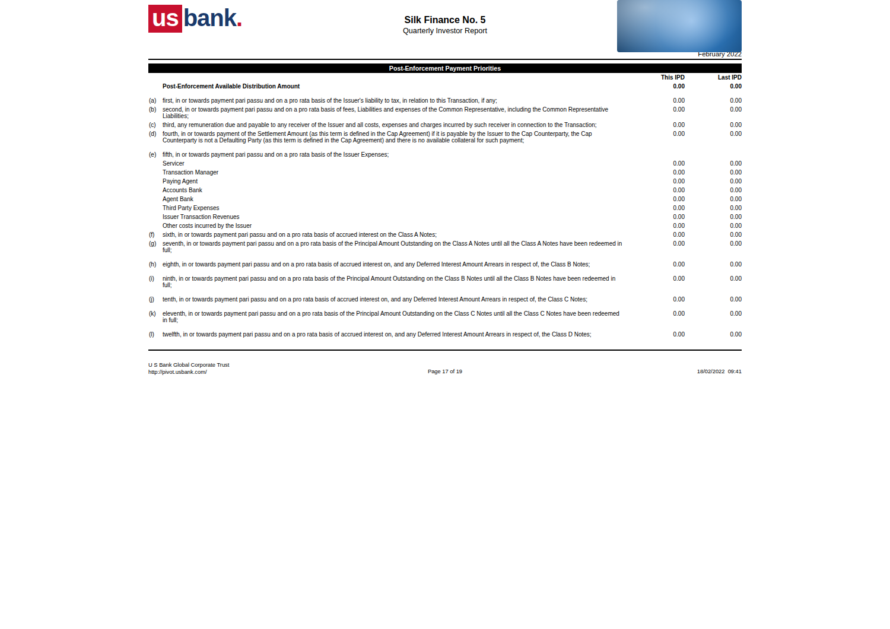us bank.
Silk Finance No. 5
Quarterly Investor Report
February 2022
| Post-Enforcement Payment Priorities |
| | | This IPD | Last IPD |
| | Post-Enforcement Available Distribution Amount | 0.00 | 0.00 |
| (a) | first, in or towards payment pari passu and on a pro rata basis of the Issuer's liability to tax, in relation to this Transaction, if any; | 0.00 | 0.00 |
| (b) | second, in or towards payment pari passu and on a pro rata basis of fees, Liabilities and expenses of the Common Representative, including the Common Representative Liabilities; | 0.00 | 0.00 |
| (c) | third, any remuneration due and payable to any receiver of the Issuer and all costs, expenses and charges incurred by such receiver in connection to the Transaction; | 0.00 | 0.00 |
| (d) | fourth, in or towards payment of the Settlement Amount (as this term is defined in the Cap Agreement) if it is payable by the Issuer to the Cap Counterparty, the Cap Counterparty is not a Defaulting Party (as this term is defined in the Cap Agreement) and there is no available collateral for such payment; | 0.00 | 0.00 |
| (e) | fifth, in or towards payment pari passu and on a pro rata basis of the Issuer Expenses; | | |
| | Servicer | 0.00 | 0.00 |
| | Transaction Manager | 0.00 | 0.00 |
| | Paying Agent | 0.00 | 0.00 |
| | Accounts Bank | 0.00 | 0.00 |
| | Agent Bank | 0.00 | 0.00 |
| | Third Party Expenses | 0.00 | 0.00 |
| | Issuer Transaction Revenues | 0.00 | 0.00 |
| | Other costs incurred by the Issuer | 0.00 | 0.00 |
| (f) | sixth, in or towards payment pari passu and on a pro rata basis of accrued interest on the Class A Notes; | 0.00 | 0.00 |
| (g) | seventh, in or towards payment pari passu and on a pro rata basis of the Principal Amount Outstanding on the Class A Notes until all the Class A Notes have been redeemed in full; | 0.00 | 0.00 |
| (h) | eighth, in or towards payment pari passu and on a pro rata basis of accrued interest on, and any Deferred Interest Amount Arrears in respect of, the Class B Notes; | 0.00 | 0.00 |
| (i) | ninth, in or towards payment pari passu and on a pro rata basis of the Principal Amount Outstanding on the Class B Notes until all the Class B Notes have been redeemed in full; | 0.00 | 0.00 |
| (j) | tenth, in or towards payment pari passu and on a pro rata basis of accrued interest on, and any Deferred Interest Amount Arrears in respect of, the Class C Notes; | 0.00 | 0.00 |
| (k) | eleventh, in or towards payment pari passu and on a pro rata basis of the Principal Amount Outstanding on the Class C Notes until all the Class C Notes have been redeemed in full; | 0.00 | 0.00 |
| (l) | twelfth, in or towards payment pari passu and on a pro rata basis of accrued interest on, and any Deferred Interest Amount Arrears in respect of, the Class D Notes; | 0.00 | 0.00 |
U S Bank Global Corporate Trust
http://pivot.usbank.com/
Page 17 of 19
18/02/2022 09:41